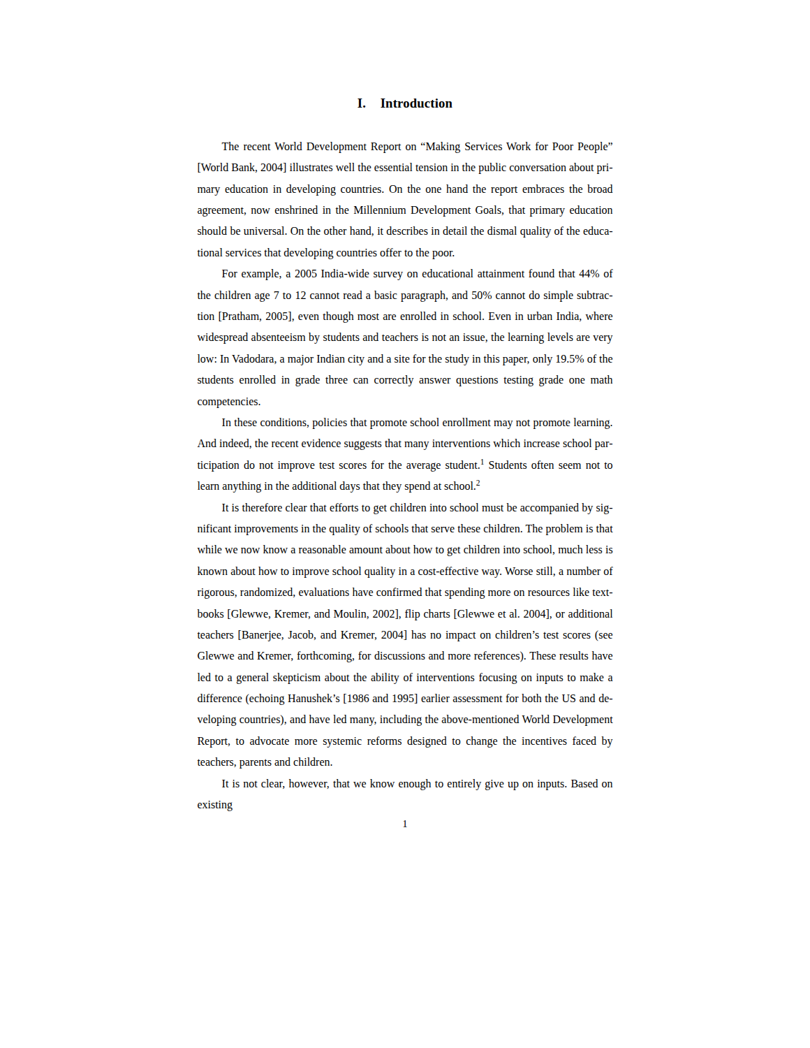I. Introduction
The recent World Development Report on “Making Services Work for Poor People” [World Bank, 2004] illustrates well the essential tension in the public conversation about primary education in developing countries. On the one hand the report embraces the broad agreement, now enshrined in the Millennium Development Goals, that primary education should be universal. On the other hand, it describes in detail the dismal quality of the educational services that developing countries offer to the poor.
For example, a 2005 India-wide survey on educational attainment found that 44% of the children age 7 to 12 cannot read a basic paragraph, and 50% cannot do simple subtraction [Pratham, 2005], even though most are enrolled in school. Even in urban India, where widespread absenteeism by students and teachers is not an issue, the learning levels are very low: In Vadodara, a major Indian city and a site for the study in this paper, only 19.5% of the students enrolled in grade three can correctly answer questions testing grade one math competencies.
In these conditions, policies that promote school enrollment may not promote learning. And indeed, the recent evidence suggests that many interventions which increase school participation do not improve test scores for the average student.1 Students often seem not to learn anything in the additional days that they spend at school.2
It is therefore clear that efforts to get children into school must be accompanied by significant improvements in the quality of schools that serve these children. The problem is that while we now know a reasonable amount about how to get children into school, much less is known about how to improve school quality in a cost-effective way. Worse still, a number of rigorous, randomized, evaluations have confirmed that spending more on resources like textbooks [Glewwe, Kremer, and Moulin, 2002], flip charts [Glewwe et al. 2004], or additional teachers [Banerjee, Jacob, and Kremer, 2004] has no impact on children’s test scores (see Glewwe and Kremer, forthcoming, for discussions and more references). These results have led to a general skepticism about the ability of interventions focusing on inputs to make a difference (echoing Hanushek’s [1986 and 1995] earlier assessment for both the US and developing countries), and have led many, including the above-mentioned World Development Report, to advocate more systemic reforms designed to change the incentives faced by teachers, parents and children.
It is not clear, however, that we know enough to entirely give up on inputs. Based on existing
1